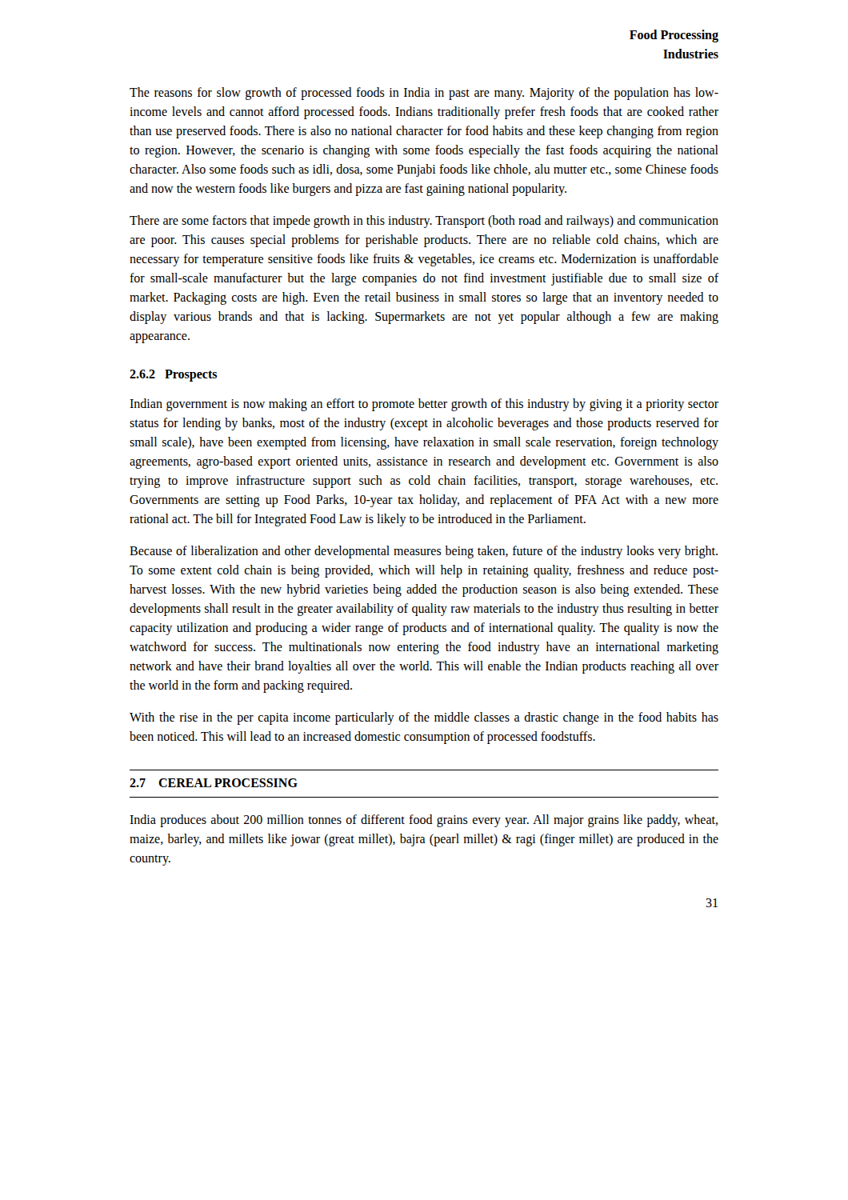Food Processing
Industries
The reasons for slow growth of processed foods in India in past are many. Majority of the population has low-income levels and cannot afford processed foods. Indians traditionally prefer fresh foods that are cooked rather than use preserved foods. There is also no national character for food habits and these keep changing from region to region. However, the scenario is changing with some foods especially the fast foods acquiring the national character. Also some foods such as idli, dosa, some Punjabi foods like chhole, alu mutter etc., some Chinese foods and now the western foods like burgers and pizza are fast gaining national popularity.
There are some factors that impede growth in this industry. Transport (both road and railways) and communication are poor. This causes special problems for perishable products. There are no reliable cold chains, which are necessary for temperature sensitive foods like fruits & vegetables, ice creams etc. Modernization is unaffordable for small-scale manufacturer but the large companies do not find investment justifiable due to small size of market. Packaging costs are high. Even the retail business in small stores so large that an inventory needed to display various brands and that is lacking. Supermarkets are not yet popular although a few are making appearance.
2.6.2 Prospects
Indian government is now making an effort to promote better growth of this industry by giving it a priority sector status for lending by banks, most of the industry (except in alcoholic beverages and those products reserved for small scale), have been exempted from licensing, have relaxation in small scale reservation, foreign technology agreements, agro-based export oriented units, assistance in research and development etc. Government is also trying to improve infrastructure support such as cold chain facilities, transport, storage warehouses, etc. Governments are setting up Food Parks, 10-year tax holiday, and replacement of PFA Act with a new more rational act. The bill for Integrated Food Law is likely to be introduced in the Parliament.
Because of liberalization and other developmental measures being taken, future of the industry looks very bright. To some extent cold chain is being provided, which will help in retaining quality, freshness and reduce post-harvest losses. With the new hybrid varieties being added the production season is also being extended. These developments shall result in the greater availability of quality raw materials to the industry thus resulting in better capacity utilization and producing a wider range of products and of international quality. The quality is now the watchword for success. The multinationals now entering the food industry have an international marketing network and have their brand loyalties all over the world. This will enable the Indian products reaching all over the world in the form and packing required.
With the rise in the per capita income particularly of the middle classes a drastic change in the food habits has been noticed. This will lead to an increased domestic consumption of processed foodstuffs.
2.7 CEREAL PROCESSING
India produces about 200 million tonnes of different food grains every year. All major grains like paddy, wheat, maize, barley, and millets like jowar (great millet), bajra (pearl millet) & ragi (finger millet) are produced in the country.
31